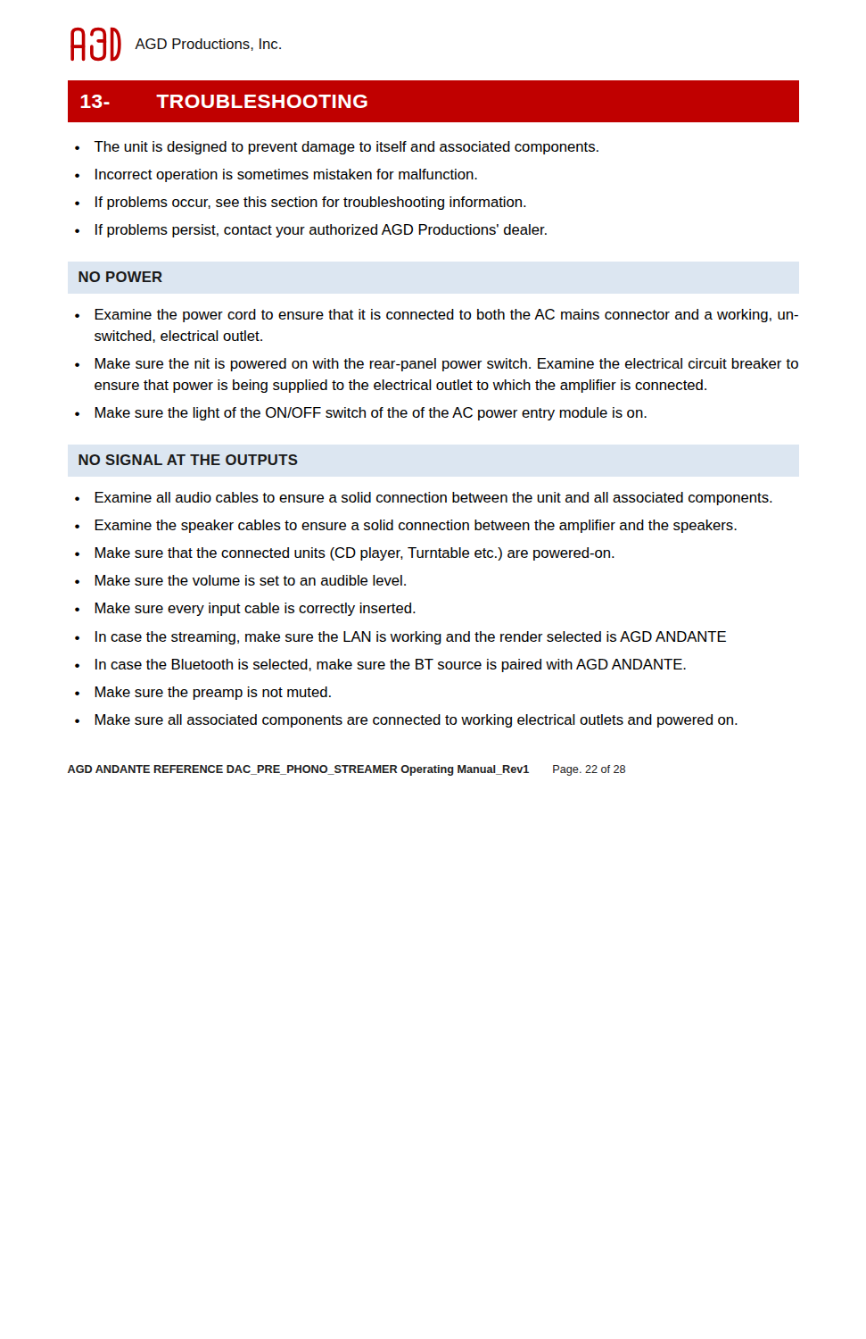AGD Productions, Inc.
13- TROUBLESHOOTING
The unit is designed to prevent damage to itself and associated components.
Incorrect operation is sometimes mistaken for malfunction.
If problems occur, see this section for troubleshooting information.
If problems persist, contact your authorized AGD Productions' dealer.
NO POWER
Examine the power cord to ensure that it is connected to both the AC mains connector and a working, un-switched, electrical outlet.
Make sure the nit is powered on with the rear-panel power switch. Examine the electrical circuit breaker to ensure that power is being supplied to the electrical outlet to which the amplifier is connected.
Make sure the light of the ON/OFF switch of the of the AC power entry module is on.
NO SIGNAL AT THE OUTPUTS
Examine all audio cables to ensure a solid connection between the unit and all associated components.
Examine the speaker cables to ensure a solid connection between the amplifier and the speakers.
Make sure that the connected units (CD player, Turntable etc.) are powered-on.
Make sure the volume is set to an audible level.
Make sure every input cable is correctly inserted.
In case the streaming, make sure the LAN is working and the render selected is AGD ANDANTE
In case the Bluetooth is selected, make sure the BT source is paired with AGD ANDANTE.
Make sure the preamp is not muted.
Make sure all associated components are connected to working electrical outlets and powered on.
AGD ANDANTE REFERENCE DAC_PRE_PHONO_STREAMER Operating Manual_Rev1 Page. 22 of 28